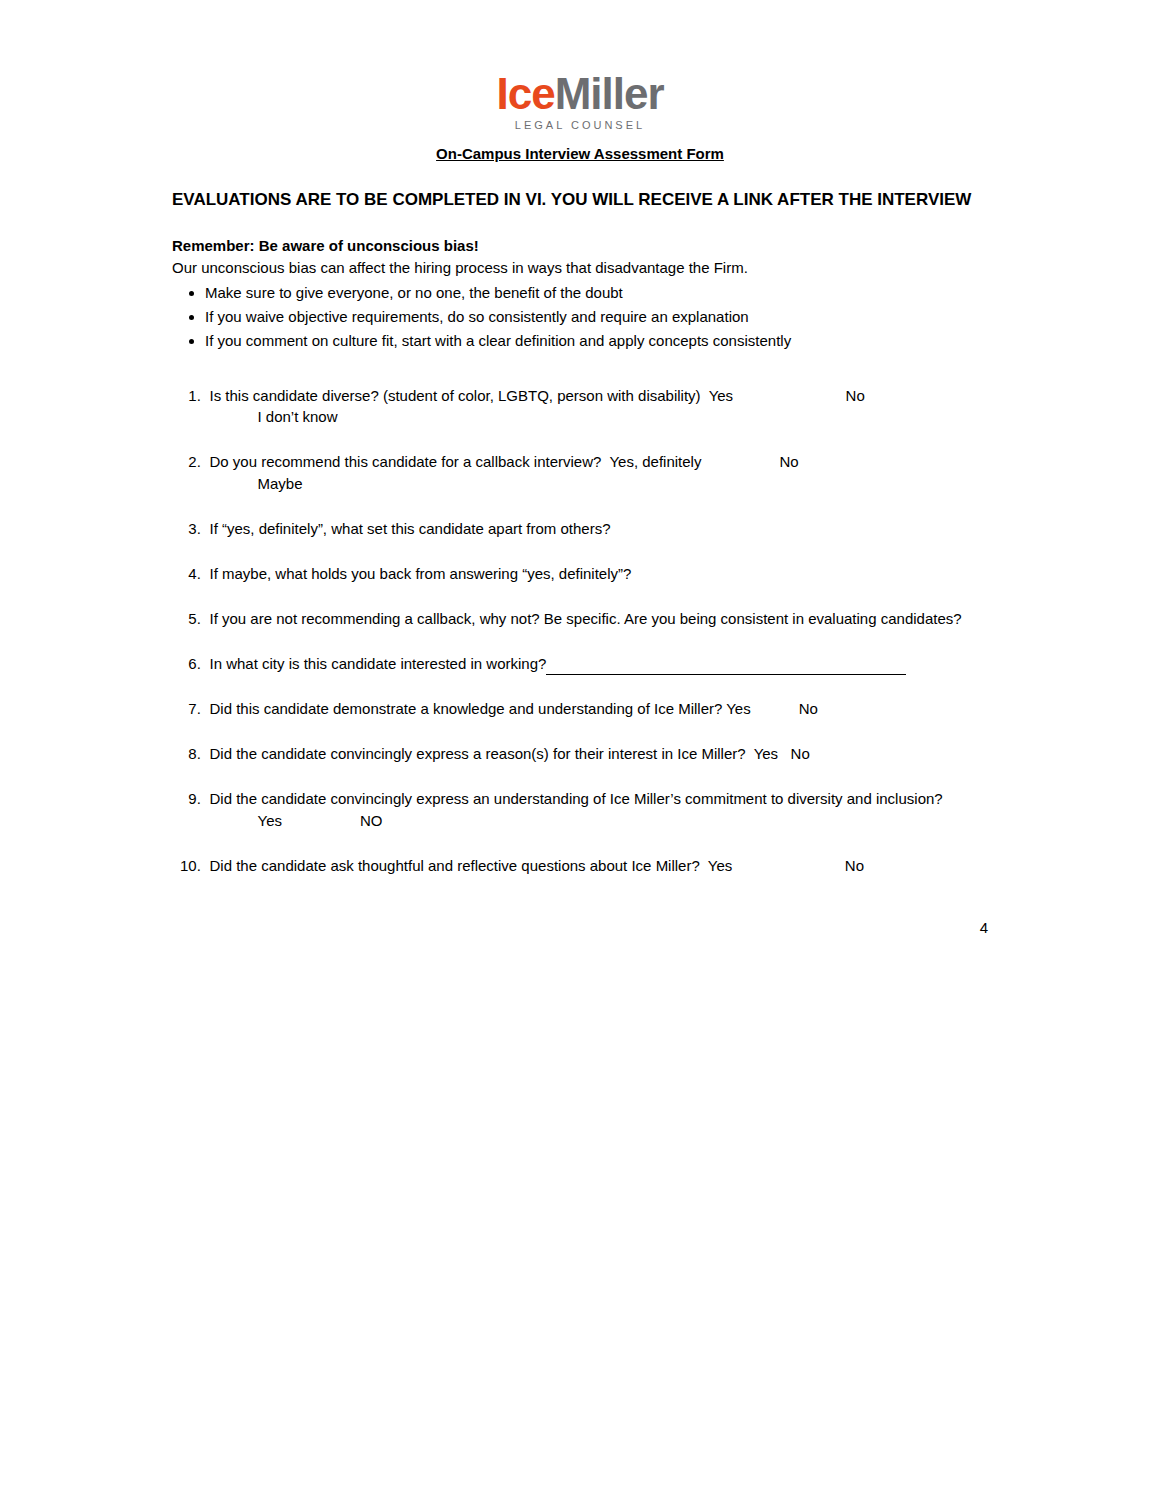Ice Miller
LEGAL COUNSEL
On-Campus Interview Assessment Form
EVALUATIONS ARE TO BE COMPLETED IN VI. YOU WILL RECEIVE A LINK AFTER THE INTERVIEW
Remember: Be aware of unconscious bias!
Our unconscious bias can affect the hiring process in ways that disadvantage the Firm.
Make sure to give everyone, or no one, the benefit of the doubt
If you waive objective requirements, do so consistently and require an explanation
If you comment on culture fit, start with a clear definition and apply concepts consistently
Is this candidate diverse? (student of color, LGBTQ, person with disability) Yes No I don’t know
Do you recommend this candidate for a callback interview? Yes, definitely No Maybe
If “yes, definitely”, what set this candidate apart from others?
If maybe, what holds you back from answering “yes, definitely”?
If you are not recommending a callback, why not? Be specific. Are you being consistent in evaluating candidates?
In what city is this candidate interested in working?
Did this candidate demonstrate a knowledge and understanding of Ice Miller? Yes No
Did the candidate convincingly express a reason(s) for their interest in Ice Miller? Yes No
Did the candidate convincingly express an understanding of Ice Miller’s commitment to diversity and inclusion? Yes NO
Did the candidate ask thoughtful and reflective questions about Ice Miller? Yes No
4